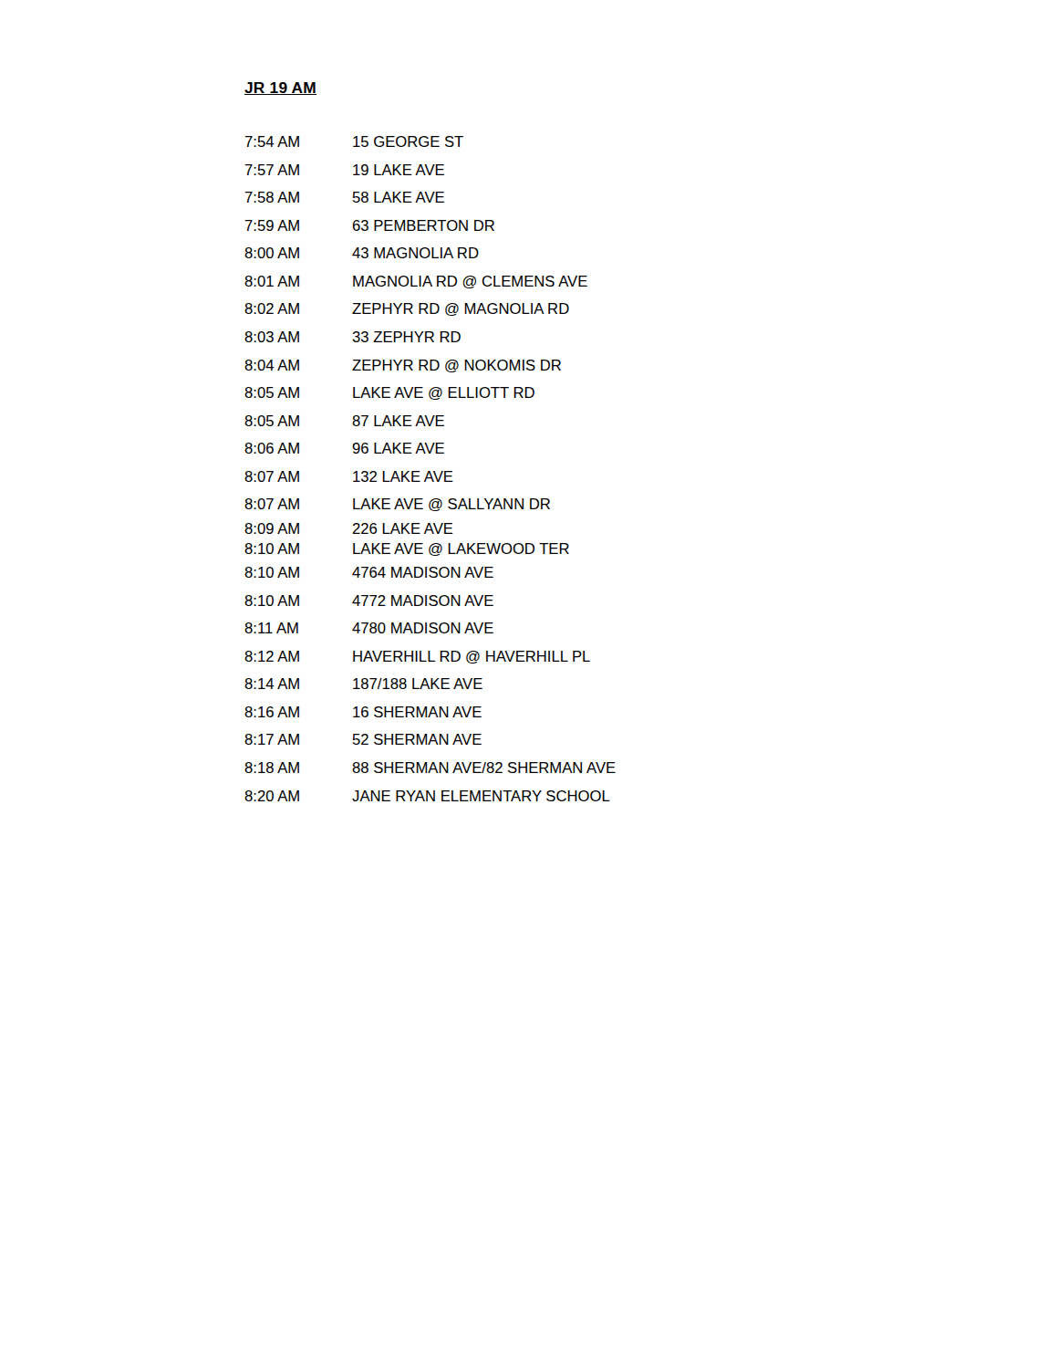JR 19 AM
| 7:54 AM | 15 GEORGE ST |
| 7:57 AM | 19 LAKE AVE |
| 7:58 AM | 58 LAKE AVE |
| 7:59 AM | 63 PEMBERTON DR |
| 8:00 AM | 43 MAGNOLIA RD |
| 8:01 AM | MAGNOLIA RD @ CLEMENS AVE |
| 8:02 AM | ZEPHYR RD @ MAGNOLIA RD |
| 8:03 AM | 33 ZEPHYR RD |
| 8:04 AM | ZEPHYR RD @ NOKOMIS DR |
| 8:05 AM | LAKE AVE @ ELLIOTT RD |
| 8:05 AM | 87 LAKE AVE |
| 8:06 AM | 96 LAKE AVE |
| 8:07 AM | 132 LAKE AVE |
| 8:07 AM | LAKE AVE @ SALLYANN DR |
| 8:09 AM | 226 LAKE AVE |
| 8:10 AM | LAKE AVE @ LAKEWOOD TER |
| 8:10 AM | 4764 MADISON AVE |
| 8:10 AM | 4772 MADISON AVE |
| 8:11 AM | 4780 MADISON AVE |
| 8:12 AM | HAVERHILL RD @ HAVERHILL PL |
| 8:14 AM | 187/188 LAKE AVE |
| 8:16 AM | 16 SHERMAN AVE |
| 8:17 AM | 52 SHERMAN AVE |
| 8:18 AM | 88 SHERMAN AVE/82 SHERMAN AVE |
| 8:20 AM | JANE RYAN ELEMENTARY SCHOOL |